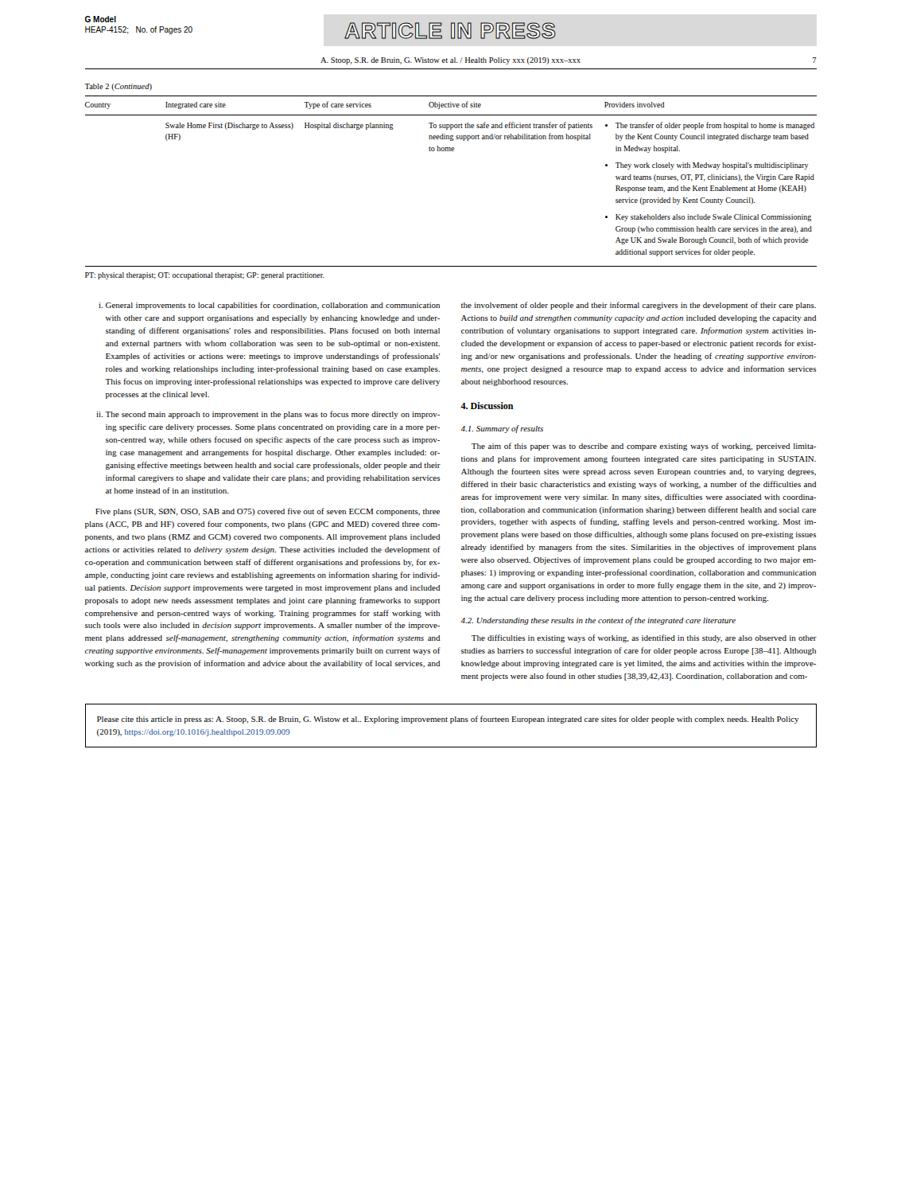G Model
HEAP-4152; No. of Pages 20
ARTICLE IN PRESS
A. Stoop, S.R. de Bruin, G. Wistow et al. / Health Policy xxx (2019) xxx–xxx 7
Table 2 (Continued)
| Country | Integrated care site | Type of care services | Objective of site | Providers involved |
| --- | --- | --- | --- | --- |
| | Swale Home First (Discharge to Assess) (HF) | Hospital discharge planning | To support the safe and efficient transfer of patients needing support and/or rehabilitation from hospital to home | The transfer of older people from hospital to home is managed by the Kent County Council integrated discharge team based in Medway hospital. They work closely with Medway hospital's multidisciplinary ward teams (nurses, OT, PT, clinicians), the Virgin Care Rapid Response team, and the Kent Enablement at Home (KEAH) service (provided by Kent County Council). Key stakeholders also include Swale Clinical Commissioning Group (who commission health care services in the area), and Age UK and Swale Borough Council, both of which provide additional support services for older people. |
PT: physical therapist; OT: occupational therapist; GP: general practitioner.
General improvements to local capabilities for coordination, collaboration and communication with other care and support organisations and especially by enhancing knowledge and understanding of different organisations' roles and responsibilities. Plans focused on both internal and external partners with whom collaboration was seen to be sub-optimal or non-existent. Examples of activities or actions were: meetings to improve understandings of professionals' roles and working relationships including inter-professional training based on case examples. This focus on improving inter-professional relationships was expected to improve care delivery processes at the clinical level.
The second main approach to improvement in the plans was to focus more directly on improving specific care delivery processes. Some plans concentrated on providing care in a more person-centred way, while others focused on specific aspects of the care process such as improving case management and arrangements for hospital discharge. Other examples included: organising effective meetings between health and social care professionals, older people and their informal caregivers to shape and validate their care plans; and providing rehabilitation services at home instead of in an institution.
Five plans (SUR, SØN, OSO, SAB and O75) covered five out of seven ECCM components, three plans (ACC, PB and HF) covered four components, two plans (GPC and MED) covered three components, and two plans (RMZ and GCM) covered two components. All improvement plans included actions or activities related to delivery system design. These activities included the development of co-operation and communication between staff of different organisations and professions by, for example, conducting joint care reviews and establishing agreements on information sharing for individual patients. Decision support improvements were targeted in most improvement plans and included proposals to adopt new needs assessment templates and joint care planning frameworks to support comprehensive and person-centred ways of working. Training programmes for staff working with such tools were also included in decision support improvements. A smaller number of the improvement plans addressed self-management, strengthening community action, information systems and creating supportive environments. Self-management improvements primarily built on current ways of working such as the provision of information and advice about the availability of local services, and the involvement of older people and their informal caregivers in the development of their care plans. Actions to build and strengthen community capacity and action included developing the capacity and contribution of voluntary organisations to support integrated care. Information system activities included the development or expansion of access to paper-based or electronic patient records for existing and/or new organisations and professionals. Under the heading of creating supportive environments, one project designed a resource map to expand access to advice and information services about neighborhood resources.
4. Discussion
4.1. Summary of results
The aim of this paper was to describe and compare existing ways of working, perceived limitations and plans for improvement among fourteen integrated care sites participating in SUSTAIN. Although the fourteen sites were spread across seven European countries and, to varying degrees, differed in their basic characteristics and existing ways of working, a number of the difficulties and areas for improvement were very similar. In many sites, difficulties were associated with coordination, collaboration and communication (information sharing) between different health and social care providers, together with aspects of funding, staffing levels and person-centred working. Most improvement plans were based on those difficulties, although some plans focused on pre-existing issues already identified by managers from the sites. Similarities in the objectives of improvement plans were also observed. Objectives of improvement plans could be grouped according to two major emphases: 1) improving or expanding inter-professional coordination, collaboration and communication among care and support organisations in order to more fully engage them in the site, and 2) improving the actual care delivery process including more attention to person-centred working.
4.2. Understanding these results in the context of the integrated care literature
The difficulties in existing ways of working, as identified in this study, are also observed in other studies as barriers to successful integration of care for older people across Europe [38–41]. Although knowledge about improving integrated care is yet limited, the aims and activities within the improvement projects were also found in other studies [38,39,42,43]. Coordination, collaboration and com-
Please cite this article in press as: A. Stoop, S.R. de Bruin, G. Wistow et al.. Exploring improvement plans of fourteen European integrated care sites for older people with complex needs. Health Policy (2019), https://doi.org/10.1016/j.healthpol.2019.09.009